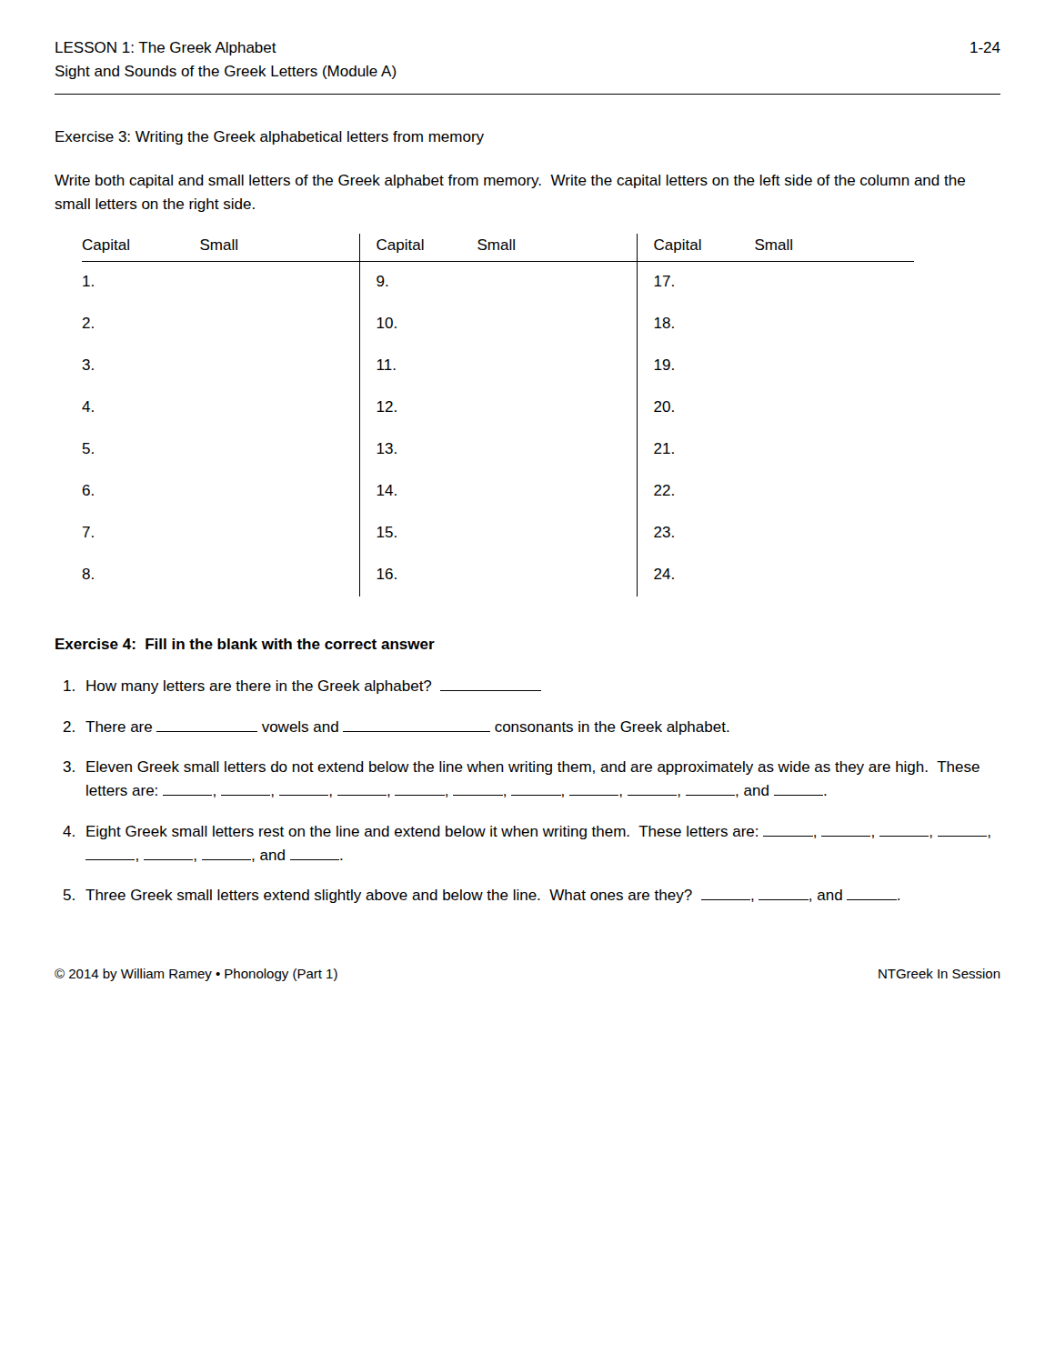LESSON 1: The Greek Alphabet
Sight and Sounds of the Greek Letters (Module A)
1-24
Exercise 3: Writing the Greek alphabetical letters from memory
Write both capital and small letters of the Greek alphabet from memory. Write the capital letters on the left side of the column and the small letters on the right side.
| Capital | Small | Capital | Small | Capital | Small |
| --- | --- | --- | --- | --- | --- |
| 1. | | 9. | | 17. | |
| 2. | | 10. | | 18. | |
| 3. | | 11. | | 19. | |
| 4. | | 12. | | 20. | |
| 5. | | 13. | | 21. | |
| 6. | | 14. | | 22. | |
| 7. | | 15. | | 23. | |
| 8. | | 16. | | 24. | |
Exercise 4: Fill in the blank with the correct answer
How many letters are there in the Greek alphabet?
There are vowels and consonants in the Greek alphabet.
Eleven Greek small letters do not extend below the line when writing them, and are approximately as wide as they are high. These letters are: , , , , , , , , , , and .
Eight Greek small letters rest on the line and extend below it when writing them. These letters are: , , , , , , , and .
Three Greek small letters extend slightly above and below the line. What ones are they? , , and .
© 2014 by William Ramey • Phonology (Part 1)
NTGreek In Session